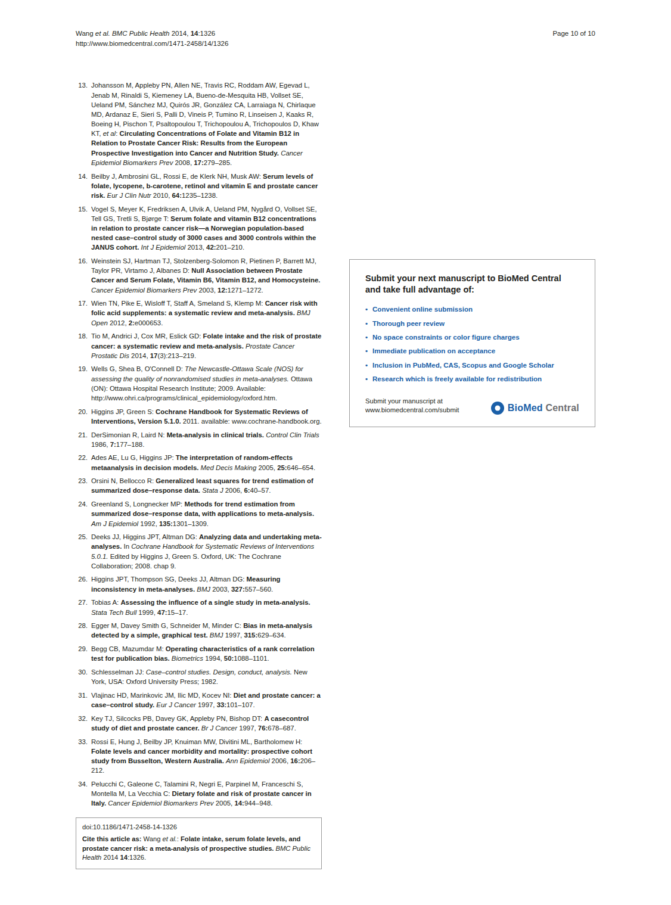Wang et al. BMC Public Health 2014, 14:1326
http://www.biomedcentral.com/1471-2458/14/1326
Page 10 of 10
13. Johansson M, Appleby PN, Allen NE, Travis RC, Roddam AW, Egevad L, Jenab M, Rinaldi S, Kiemeney LA, Bueno-de-Mesquita HB, Vollset SE, Ueland PM, Sánchez MJ, Quirós JR, González CA, Larraiaga N, Chirlaque MD, Ardanaz E, Sieri S, Palli D, Vineis P, Tumino R, Linseisen J, Kaaks R, Boeing H, Pischon T, Psaltopoulou T, Trichopoulou A, Trichopoulos D, Khaw KT, et al: Circulating Concentrations of Folate and Vitamin B12 in Relation to Prostate Cancer Risk: Results from the European Prospective Investigation into Cancer and Nutrition Study. Cancer Epidemiol Biomarkers Prev 2008, 17: 279–285.
14. Beilby J, Ambrosini GL, Rossi E, de Klerk NH, Musk AW: Serum levels of folate, lycopene, b-carotene, retinol and vitamin E and prostate cancer risk. Eur J Clin Nutr 2010, 64: 1235–1238.
15. Vogel S, Meyer K, Fredriksen A, Ulvik A, Ueland PM, Nygård O, Vollset SE, Tell GS, Tretli S, Bjørge T: Serum folate and vitamin B12 concentrations in relation to prostate cancer risk—a Norwegian population-based nested case–control study of 3000 cases and 3000 controls within the JANUS cohort. Int J Epidemiol 2013, 42: 201–210.
16. Weinstein SJ, Hartman TJ, Stolzenberg-Solomon R, Pietinen P, Barrett MJ, Taylor PR, Virtamo J, Albanes D: Null Association between Prostate Cancer and Serum Folate, Vitamin B6, Vitamin B12, and Homocysteine. Cancer Epidemiol Biomarkers Prev 2003, 12: 1271–1272.
17. Wien TN, Pike E, Wisloff T, Staff A, Smeland S, Klemp M: Cancer risk with folic acid supplements: a systematic review and meta-analysis. BMJ Open 2012, 2: e000653.
18. Tio M, Andrici J, Cox MR, Eslick GD: Folate intake and the risk of prostate cancer: a systematic review and meta-analysis. Prostate Cancer Prostatic Dis 2014, 17(3):213–219.
19. Wells G, Shea B, O'Connell D: The Newcastle-Ottawa Scale (NOS) for assessing the quality of nonrandomised studies in meta-analyses. Ottawa (ON): Ottawa Hospital Research Institute; 2009. Available: http://www.ohri.ca/programs/clinical_epidemiology/oxford.htm.
20. Higgins JP, Green S: Cochrane Handbook for Systematic Reviews of Interventions, Version 5.1.0. 2011. available: www.cochrane-handbook.org.
21. DerSimonian R, Laird N: Meta-analysis in clinical trials. Control Clin Trials 1986, 7: 177–188.
22. Ades AE, Lu G, Higgins JP: The interpretation of random-effects metaanalysis in decision models. Med Decis Making 2005, 25: 646–654.
23. Orsini N, Bellocco R: Generalized least squares for trend estimation of summarized dose–response data. Stata J 2006, 6: 40–57.
24. Greenland S, Longnecker MP: Methods for trend estimation from summarized dose–response data, with applications to meta-analysis. Am J Epidemiol 1992, 135: 1301–1309.
25. Deeks JJ, Higgins JPT, Altman DG: Analyzing data and undertaking meta-analyses. In Cochrane Handbook for Systematic Reviews of Interventions 5.0.1. Edited by Higgins J, Green S. Oxford, UK: The Cochrane Collaboration; 2008. chap 9.
26. Higgins JPT, Thompson SG, Deeks JJ, Altman DG: Measuring inconsistency in meta-analyses. BMJ 2003, 327: 557–560.
27. Tobias A: Assessing the influence of a single study in meta-analysis. Stata Tech Bull 1999, 47: 15–17.
28. Egger M, Davey Smith G, Schneider M, Minder C: Bias in meta-analysis detected by a simple, graphical test. BMJ 1997, 315: 629–634.
29. Begg CB, Mazumdar M: Operating characteristics of a rank correlation test for publication bias. Biometrics 1994, 50: 1088–1101.
30. Schlesselman JJ: Case–control studies. Design, conduct, analysis. New York, USA: Oxford University Press; 1982.
31. Vlajinac HD, Marinkovic JM, Ilic MD, Kocev NI: Diet and prostate cancer: a case–control study. Eur J Cancer 1997, 33: 101–107.
32. Key TJ, Silcocks PB, Davey GK, Appleby PN, Bishop DT: A casecontrol study of diet and prostate cancer. Br J Cancer 1997, 76: 678–687.
33. Rossi E, Hung J, Beilby JP, Knuiman MW, Divitini ML, Bartholomew H: Folate levels and cancer morbidity and mortality: prospective cohort study from Busselton, Western Australia. Ann Epidemiol 2006, 16: 206–212.
34. Pelucchi C, Galeone C, Talamini R, Negri E, Parpinel M, Franceschi S, Montella M, La Vecchia C: Dietary folate and risk of prostate cancer in Italy. Cancer Epidemiol Biomarkers Prev 2005, 14: 944–948.
doi:10.1186/1471-2458-14-1326
Cite this article as: Wang et al.: Folate intake, serum folate levels, and prostate cancer risk: a meta-analysis of prospective studies. BMC Public Health 2014 14:1326.
Submit your next manuscript to BioMed Central
and take full advantage of:
Convenient online submission
Thorough peer review
No space constraints or color figure charges
Immediate publication on acceptance
Inclusion in PubMed, CAS, Scopus and Google Scholar
Research which is freely available for redistribution
Submit your manuscript at
www.biomedcentral.com/submit
BioMed Central